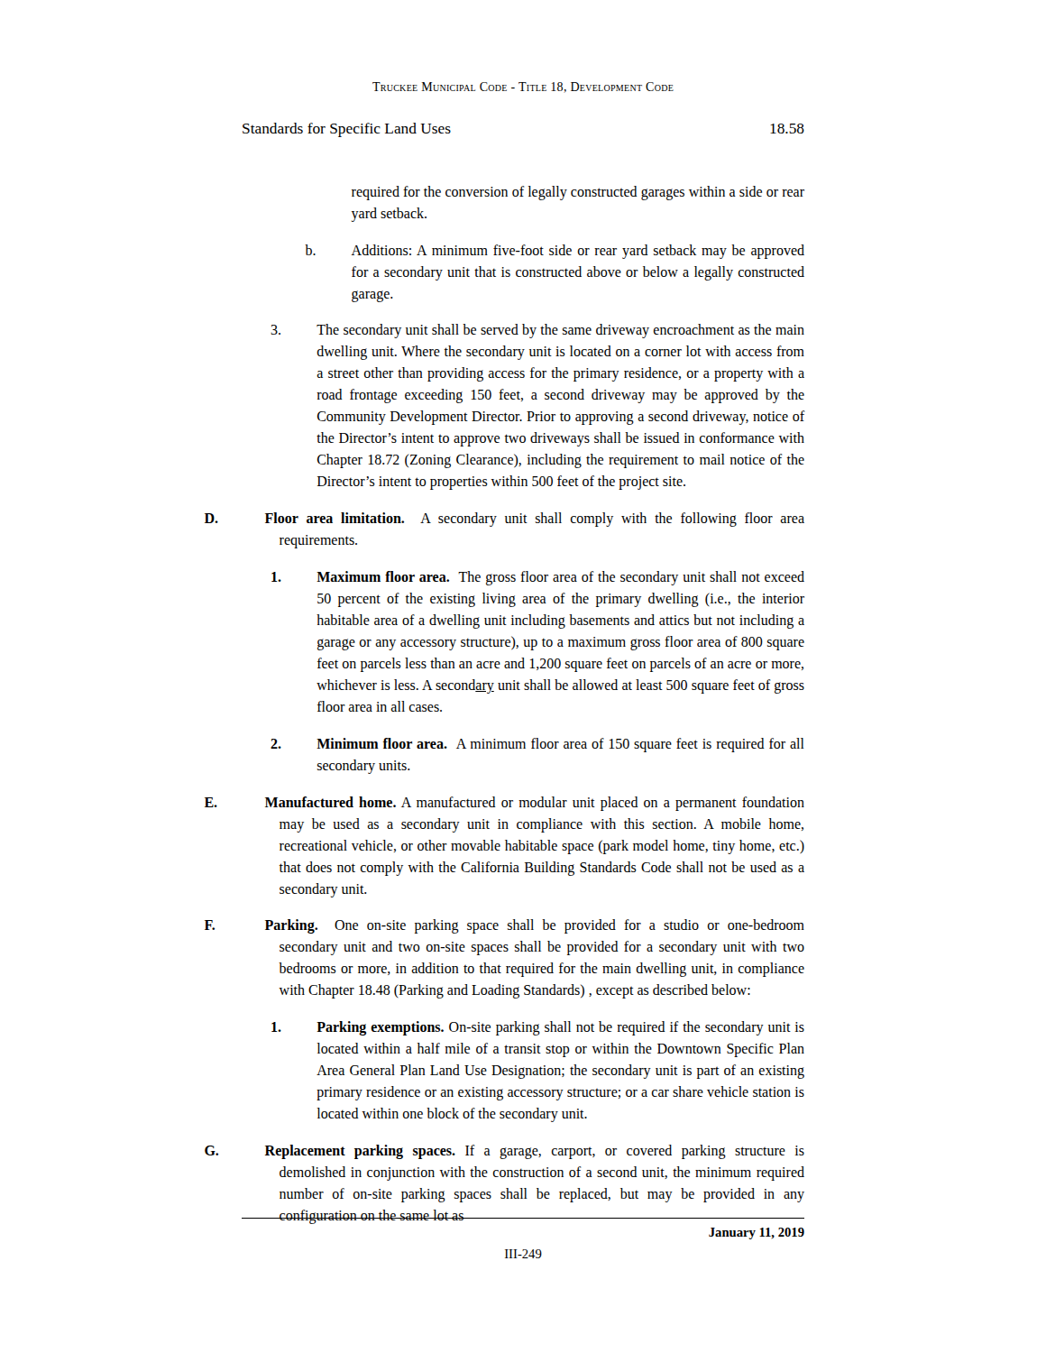Truckee Municipal Code - Title 18, Development Code
Standards for Specific Land Uses 18.58
required for the conversion of legally constructed garages within a side or rear yard setback.
b. Additions: A minimum five-foot side or rear yard setback may be approved for a secondary unit that is constructed above or below a legally constructed garage.
3. The secondary unit shall be served by the same driveway encroachment as the main dwelling unit. Where the secondary unit is located on a corner lot with access from a street other than providing access for the primary residence, or a property with a road frontage exceeding 150 feet, a second driveway may be approved by the Community Development Director. Prior to approving a second driveway, notice of the Director’s intent to approve two driveways shall be issued in conformance with Chapter 18.72 (Zoning Clearance), including the requirement to mail notice of the Director’s intent to properties within 500 feet of the project site.
D. Floor area limitation. A secondary unit shall comply with the following floor area requirements.
1. Maximum floor area. The gross floor area of the secondary unit shall not exceed 50 percent of the existing living area of the primary dwelling (i.e., the interior habitable area of a dwelling unit including basements and attics but not including a garage or any accessory structure), up to a maximum gross floor area of 800 square feet on parcels less than an acre and 1,200 square feet on parcels of an acre or more, whichever is less. A secondary unit shall be allowed at least 500 square feet of gross floor area in all cases.
2. Minimum floor area. A minimum floor area of 150 square feet is required for all secondary units.
E. Manufactured home. A manufactured or modular unit placed on a permanent foundation may be used as a secondary unit in compliance with this section. A mobile home, recreational vehicle, or other movable habitable space (park model home, tiny home, etc.) that does not comply with the California Building Standards Code shall not be used as a secondary unit.
F. Parking. One on-site parking space shall be provided for a studio or one-bedroom secondary unit and two on-site spaces shall be provided for a secondary unit with two bedrooms or more, in addition to that required for the main dwelling unit, in compliance with Chapter 18.48 (Parking and Loading Standards) , except as described below:
1. Parking exemptions. On-site parking shall not be required if the secondary unit is located within a half mile of a transit stop or within the Downtown Specific Plan Area General Plan Land Use Designation; the secondary unit is part of an existing primary residence or an existing accessory structure; or a car share vehicle station is located within one block of the secondary unit.
G. Replacement parking spaces. If a garage, carport, or covered parking structure is demolished in conjunction with the construction of a second unit, the minimum required number of on-site parking spaces shall be replaced, but may be provided in any configuration on the same lot as
January 11, 2019
III-249